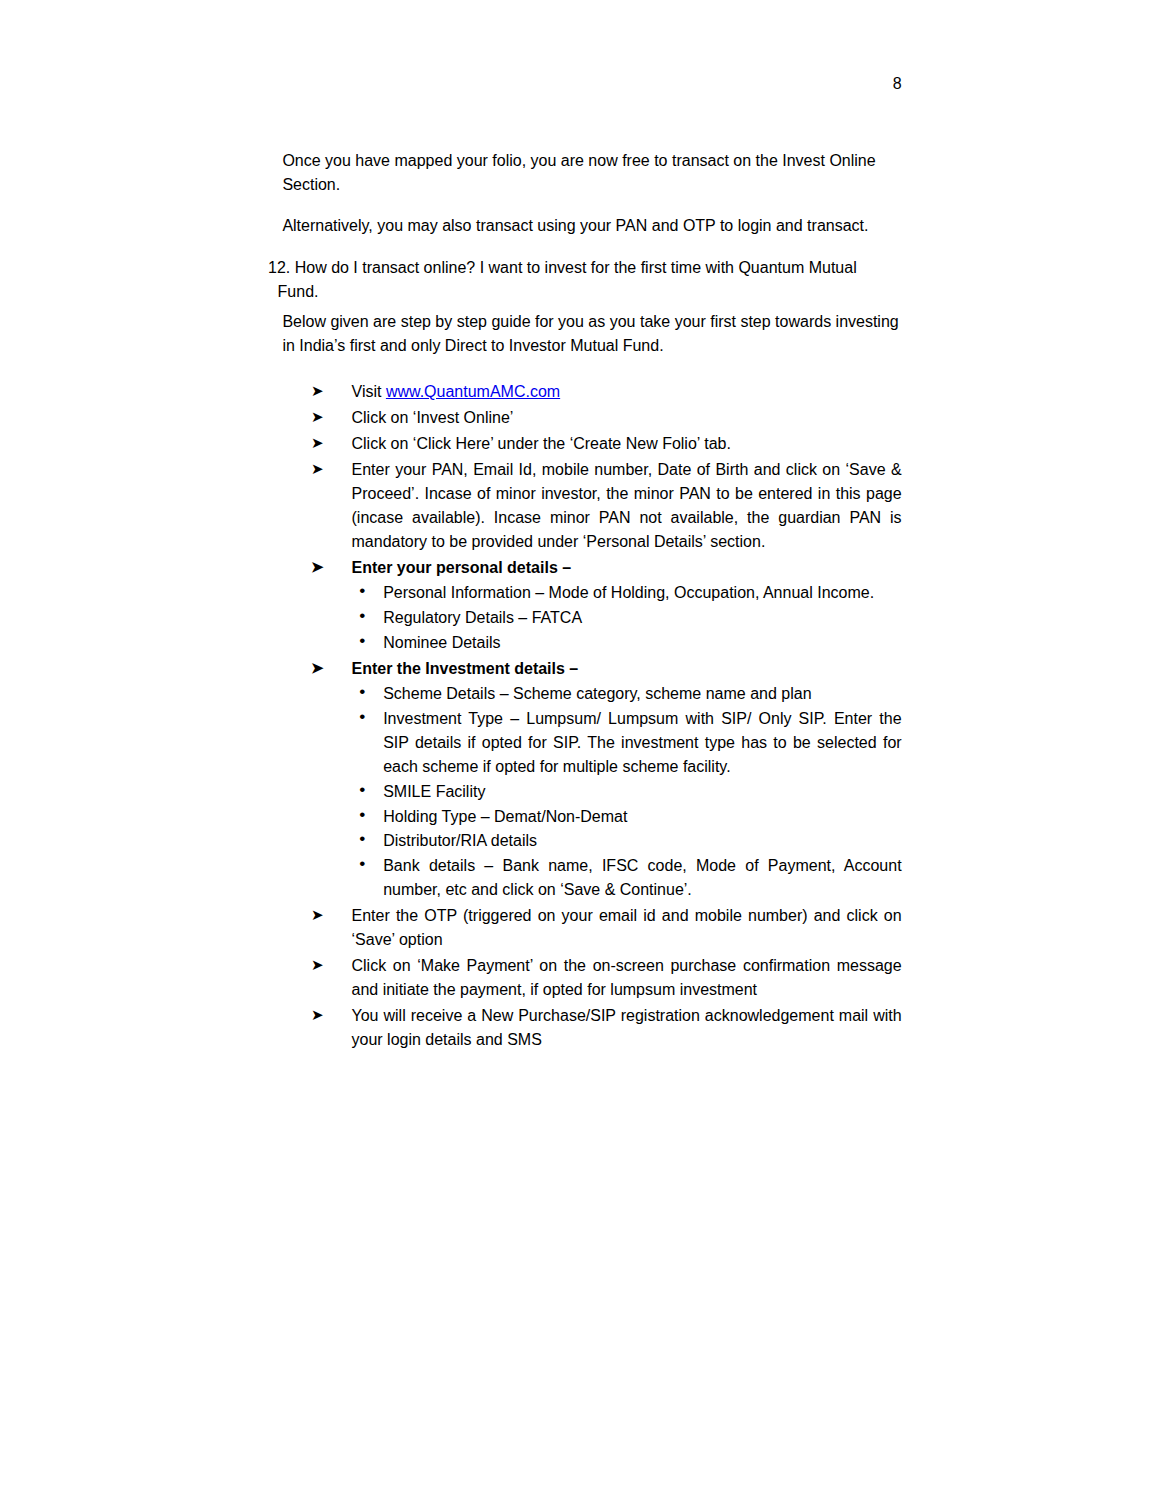8
Once you have mapped your folio, you are now free to transact on the Invest Online Section.
Alternatively, you may also transact using your PAN and OTP to login and transact.
12. How do I transact online? I want to invest for the first time with Quantum Mutual Fund.
Below given are step by step guide for you as you take your first step towards investing
in India’s first and only Direct to Investor Mutual Fund.
Visit www.QuantumAMC.com
Click on ‘Invest Online’
Click on ‘Click Here’ under the ‘Create New Folio’ tab.
Enter your PAN, Email Id, mobile number, Date of Birth and click on ‘Save & Proceed’. Incase of minor investor, the minor PAN to be entered in this page (incase available). Incase minor PAN not available, the guardian PAN is mandatory to be provided under ‘Personal Details’ section.
Enter your personal details –
Personal Information – Mode of Holding, Occupation, Annual Income.
Regulatory Details – FATCA
Nominee Details
Enter the Investment details –
Scheme Details – Scheme category, scheme name and plan
Investment Type – Lumpsum/ Lumpsum with SIP/ Only SIP. Enter the SIP details if opted for SIP. The investment type has to be selected for each scheme if opted for multiple scheme facility.
SMILE Facility
Holding Type – Demat/Non-Demat
Distributor/RIA details
Bank details – Bank name, IFSC code, Mode of Payment, Account number, etc and click on ‘Save & Continue’.
Enter the OTP (triggered on your email id and mobile number) and click on ‘Save’ option
Click on ‘Make Payment’ on the on-screen purchase confirmation message and initiate the payment, if opted for lumpsum investment
You will receive a New Purchase/SIP registration acknowledgement mail with your login details and SMS